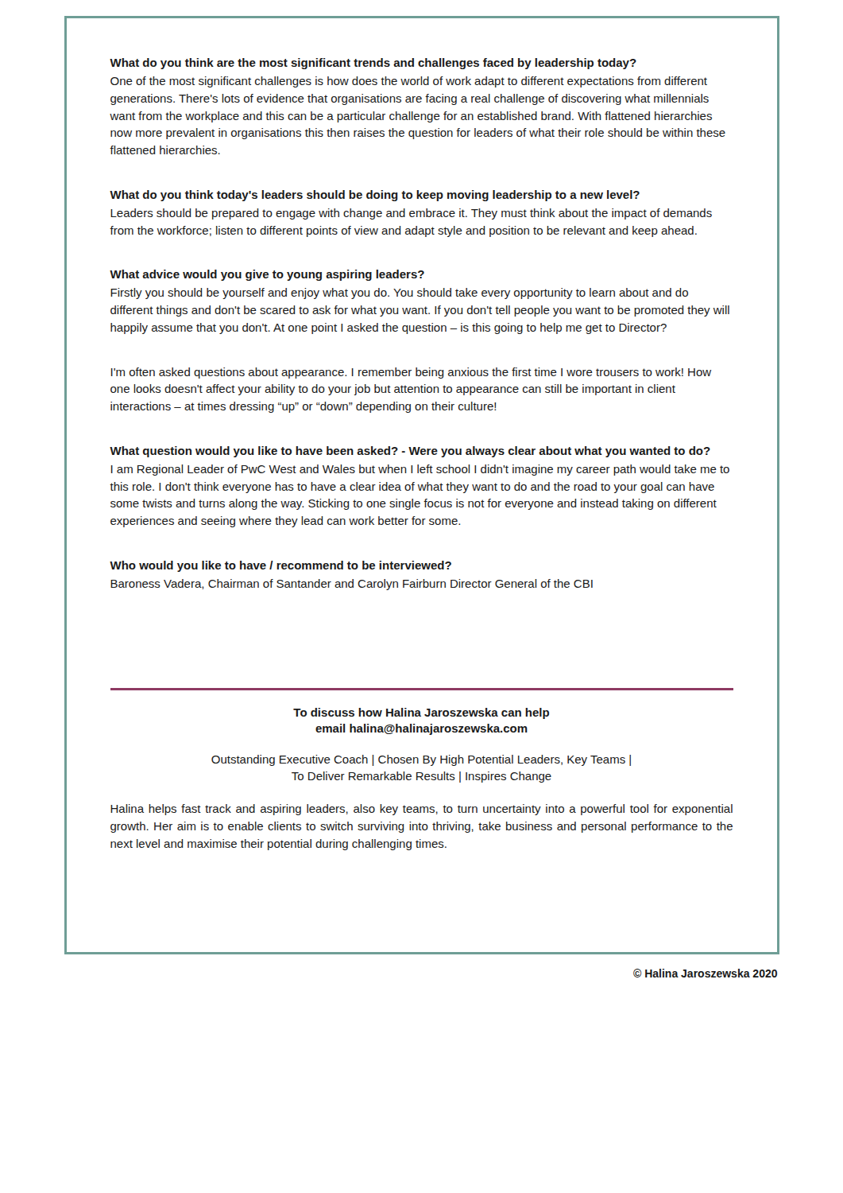What do you think are the most significant trends and challenges faced by leadership today?
One of the most significant challenges is how does the world of work adapt to different expectations from different generations. There's lots of evidence that organisations are facing a real challenge of discovering what millennials want from the workplace and this can be a particular challenge for an established brand. With flattened hierarchies now more prevalent in organisations this then raises the question for leaders of what their role should be within these flattened hierarchies.
What do you think today's leaders should be doing to keep moving leadership to a new level?
Leaders should be prepared to engage with change and embrace it. They must think about the impact of demands from the workforce; listen to different points of view and adapt style and position to be relevant and keep ahead.
What advice would you give to young aspiring leaders?
Firstly you should be yourself and enjoy what you do. You should take every opportunity to learn about and do different things and don't be scared to ask for what you want. If you don't tell people you want to be promoted they will happily assume that you don't. At one point I asked the question – is this going to help me get to Director?
I'm often asked questions about appearance. I remember being anxious the first time I wore trousers to work! How one looks doesn't affect your ability to do your job but attention to appearance can still be important in client interactions – at times dressing “up” or “down” depending on their culture!
What question would you like to have been asked? - Were you always clear about what you wanted to do?
I am Regional Leader of PwC West and Wales but when I left school I didn't imagine my career path would take me to this role. I don't think everyone has to have a clear idea of what they want to do and the road to your goal can have some twists and turns along the way. Sticking to one single focus is not for everyone and instead taking on different experiences and seeing where they lead can work better for some.
Who would you like to have / recommend to be interviewed?
Baroness Vadera, Chairman of Santander and Carolyn Fairburn Director General of the CBI
To discuss how Halina Jaroszewska can help
email halina@halinajaroszewska.com
Outstanding Executive Coach | Chosen By High Potential Leaders, Key Teams |
To Deliver Remarkable Results | Inspires Change
Halina helps fast track and aspiring leaders, also key teams, to turn uncertainty into a powerful tool for exponential growth. Her aim is to enable clients to switch surviving into thriving, take business and personal performance to the next level and maximise their potential during challenging times.
© Halina Jaroszewska 2020